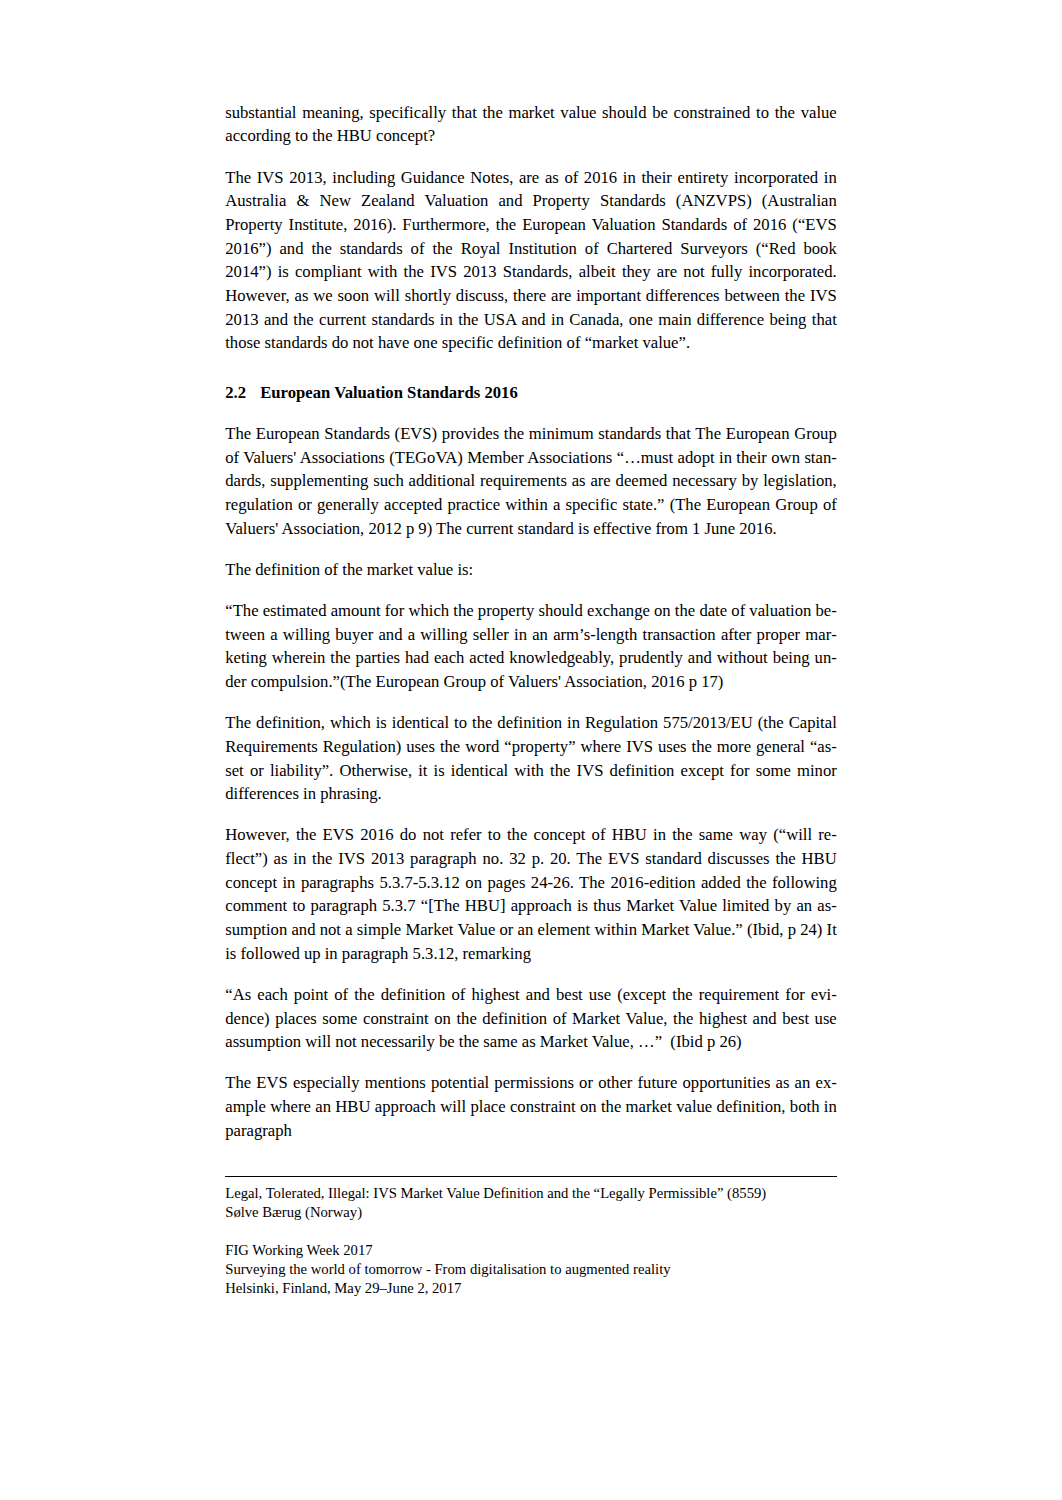substantial meaning, specifically that the market value should be constrained to the value according to the HBU concept?
The IVS 2013, including Guidance Notes, are as of 2016 in their entirety incorporated in Australia & New Zealand Valuation and Property Standards (ANZVPS) (Australian Property Institute, 2016). Furthermore, the European Valuation Standards of 2016 (“EVS 2016”) and the standards of the Royal Institution of Chartered Surveyors (“Red book 2014”) is compliant with the IVS 2013 Standards, albeit they are not fully incorporated. However, as we soon will shortly discuss, there are important differences between the IVS 2013 and the current standards in the USA and in Canada, one main difference being that those standards do not have one specific definition of “market value”.
2.2 European Valuation Standards 2016
The European Standards (EVS) provides the minimum standards that The European Group of Valuers' Associations (TEGoVA) Member Associations “…must adopt in their own standards, supplementing such additional requirements as are deemed necessary by legislation, regulation or generally accepted practice within a specific state.” (The European Group of Valuers' Association, 2012 p 9) The current standard is effective from 1 June 2016.
The definition of the market value is:
“The estimated amount for which the property should exchange on the date of valuation between a willing buyer and a willing seller in an arm’s-length transaction after proper marketing wherein the parties had each acted knowledgeably, prudently and without being under compulsion.”(The European Group of Valuers' Association, 2016 p 17)
The definition, which is identical to the definition in Regulation 575/2013/EU (the Capital Requirements Regulation) uses the word “property” where IVS uses the more general “asset or liability”. Otherwise, it is identical with the IVS definition except for some minor differences in phrasing.
However, the EVS 2016 do not refer to the concept of HBU in the same way (“will reflect”) as in the IVS 2013 paragraph no. 32 p. 20. The EVS standard discusses the HBU concept in paragraphs 5.3.7-5.3.12 on pages 24-26. The 2016-edition added the following comment to paragraph 5.3.7 “[The HBU] approach is thus Market Value limited by an assumption and not a simple Market Value or an element within Market Value.” (Ibid, p 24) It is followed up in paragraph 5.3.12, remarking
“As each point of the definition of highest and best use (except the requirement for evidence) places some constraint on the definition of Market Value, the highest and best use assumption will not necessarily be the same as Market Value, …” (Ibid p 26)
The EVS especially mentions potential permissions or other future opportunities as an example where an HBU approach will place constraint on the market value definition, both in paragraph
Legal, Tolerated, Illegal: IVS Market Value Definition and the “Legally Permissible” (8559)
Sølve Bærug (Norway)
FIG Working Week 2017
Surveying the world of tomorrow - From digitalisation to augmented reality
Helsinki, Finland, May 29–June 2, 2017